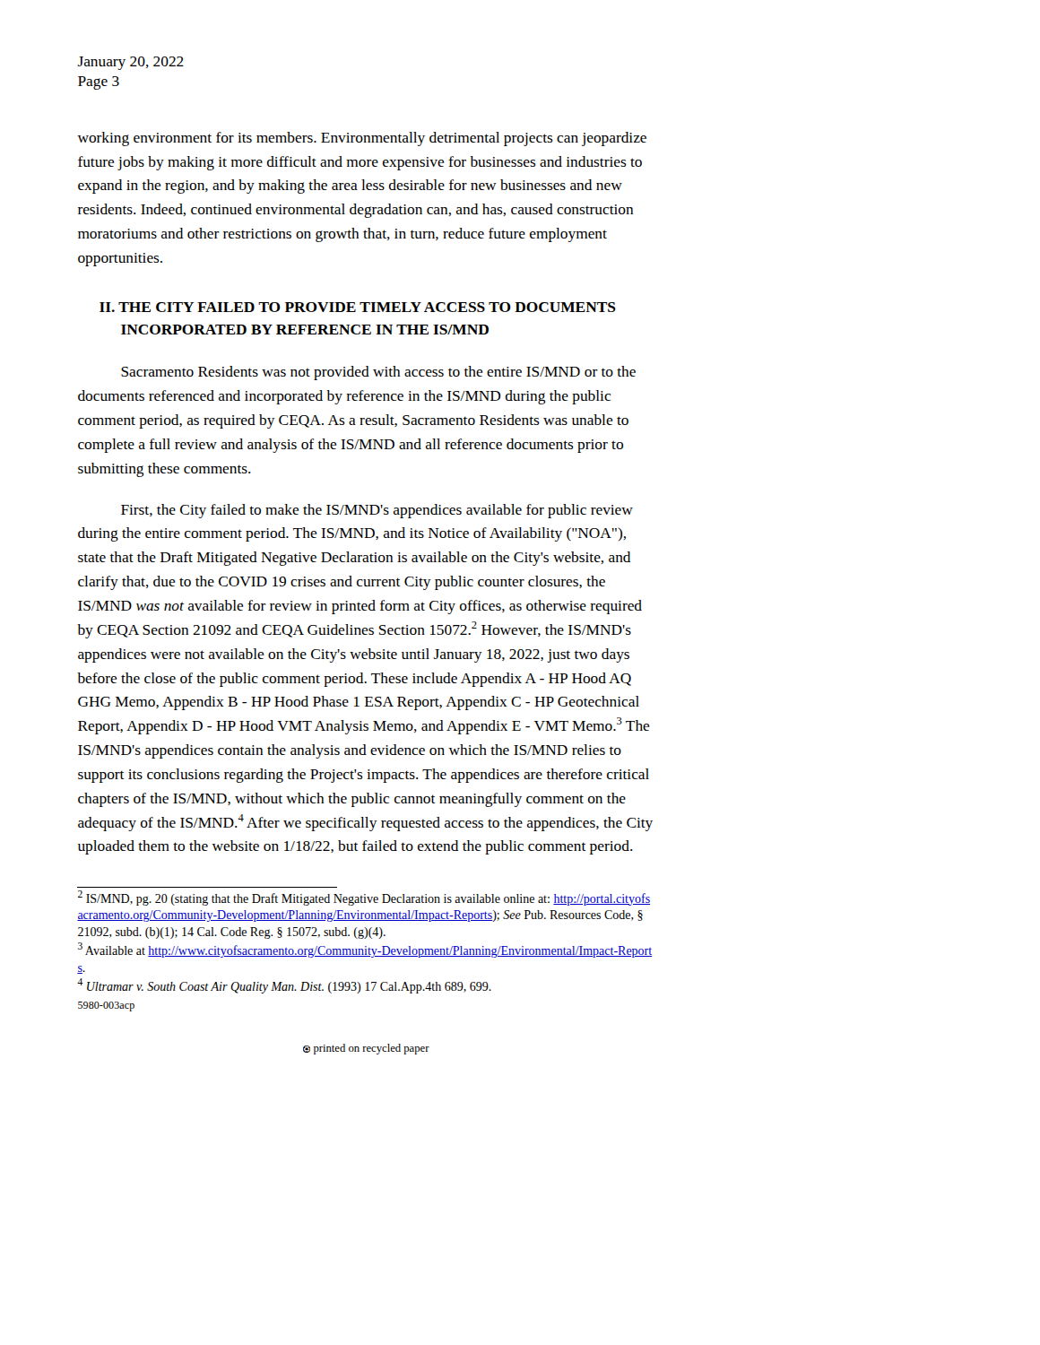January 20, 2022
Page 3
working environment for its members. Environmentally detrimental projects can jeopardize future jobs by making it more difficult and more expensive for businesses and industries to expand in the region, and by making the area less desirable for new businesses and new residents. Indeed, continued environmental degradation can, and has, caused construction moratoriums and other restrictions on growth that, in turn, reduce future employment opportunities.
II. The City Failed to Provide Timely Access to Documents Incorporated by Reference in the IS/MND
Sacramento Residents was not provided with access to the entire IS/MND or to the documents referenced and incorporated by reference in the IS/MND during the public comment period, as required by CEQA. As a result, Sacramento Residents was unable to complete a full review and analysis of the IS/MND and all reference documents prior to submitting these comments.
First, the City failed to make the IS/MND's appendices available for public review during the entire comment period. The IS/MND, and its Notice of Availability ("NOA"), state that the Draft Mitigated Negative Declaration is available on the City's website, and clarify that, due to the COVID 19 crises and current City public counter closures, the IS/MND was not available for review in printed form at City offices, as otherwise required by CEQA Section 21092 and CEQA Guidelines Section 15072.2 However, the IS/MND's appendices were not available on the City's website until January 18, 2022, just two days before the close of the public comment period. These include Appendix A - HP Hood AQ GHG Memo, Appendix B - HP Hood Phase 1 ESA Report, Appendix C - HP Geotechnical Report, Appendix D - HP Hood VMT Analysis Memo, and Appendix E - VMT Memo.3 The IS/MND's appendices contain the analysis and evidence on which the IS/MND relies to support its conclusions regarding the Project's impacts. The appendices are therefore critical chapters of the IS/MND, without which the public cannot meaningfully comment on the adequacy of the IS/MND.4 After we specifically requested access to the appendices, the City uploaded them to the website on 1/18/22, but failed to extend the public comment period.
2 IS/MND, pg. 20 (stating that the Draft Mitigated Negative Declaration is available online at: http://portal.cityofsacramento.org/Community-Development/Planning/Environmental/Impact-Reports); See Pub. Resources Code, § 21092, subd. (b)(1); 14 Cal. Code Reg. § 15072, subd. (g)(4).
3 Available at http://www.cityofsacramento.org/Community-Development/Planning/Environmental/Impact-Reports.
4 Ultramar v. South Coast Air Quality Man. Dist. (1993) 17 Cal.App.4th 689, 699.
5980-003acp
♻printed on recycled paper